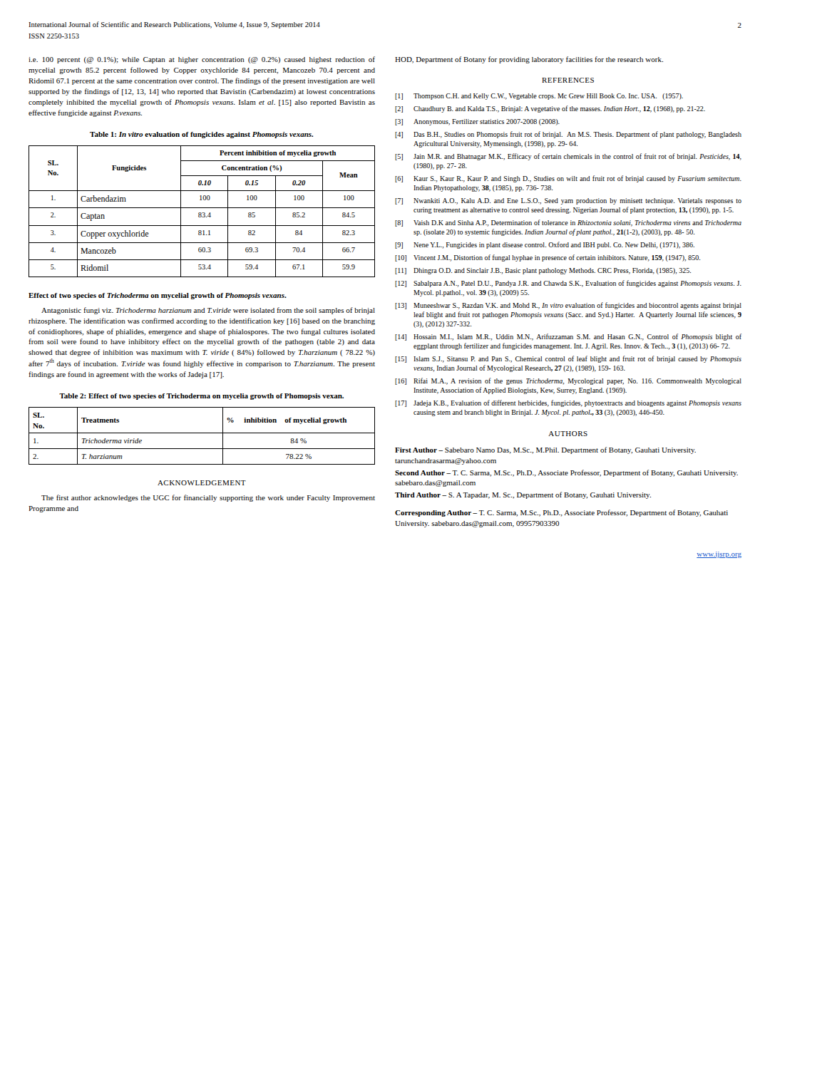International Journal of Scientific and Research Publications, Volume 4, Issue 9, September 2014 2
ISSN 2250-3153
i.e. 100 percent (@ 0.1%); while Captan at higher concentration (@ 0.2%) caused highest reduction of mycelial growth 85.2 percent followed by Copper oxychloride 84 percent, Mancozeb 70.4 percent and Ridomil 67.1 percent at the same concentration over control. The findings of the present investigation are well supported by the findings of [12, 13, 14] who reported that Bavistin (Carbendazim) at lowest concentrations completely inhibited the mycelial growth of Phomopsis vexans. Islam et al. [15] also reported Bavistin as effective fungicide against P.vexans.
Table 1: In vitro evaluation of fungicides against Phomopsis vexans.
| SL. No. | Fungicides | Percent inhibition of mycelia growth |
| --- | --- | --- |
| Concentration (%) | Mean |
| 0.10 | 0.15 | 0.20 |
| 1. | Carbendazim | 100 | 100 | 100 | 100 |
| 2. | Captan | 83.4 | 85 | 85.2 | 84.5 |
| 3. | Copper oxychloride | 81.1 | 82 | 84 | 82.3 |
| 4. | Mancozeb | 60.3 | 69.3 | 70.4 | 66.7 |
| 5. | Ridomil | 53.4 | 59.4 | 67.1 | 59.9 |
Effect of two species of Trichoderma on mycelial growth of Phomopsis vexans.
Antagonistic fungi viz. Trichoderma harzianum and T.viride were isolated from the soil samples of brinjal rhizosphere. The identification was confirmed according to the identification key [16] based on the branching of conidiophores, shape of phialides, emergence and shape of phialospores. The two fungal cultures isolated from soil were found to have inhibitory effect on the mycelial growth of the pathogen (table 2) and data showed that degree of inhibition was maximum with T. viride ( 84%) followed by T.harzianum ( 78.22 %) after 7th days of incubation. T.viride was found highly effective in comparison to T.harzianum. The present findings are found in agreement with the works of Jadeja [17].
Table 2: Effect of two species of Trichoderma on mycelia growth of Phomopsis vexan.
| SL. No. | Treatments | % inhibition of mycelial growth |
| --- | --- | --- |
| 1. | Trichoderma viride | 84 % |
| 2. | T. harzianum | 78.22 % |
ACKNOWLEDGEMENT
The first author acknowledges the UGC for financially supporting the work under Faculty Improvement Programme and
HOD, Department of Botany for providing laboratory facilities for the research work.
REFERENCES
Thompson C.H. and Kelly C.W., Vegetable crops. Mc Grew Hill Book Co. Inc. USA. (1957).
Chaudhury B. and Kalda T.S., Brinjal: A vegetative of the masses. Indian Hort., 12, (1968), pp. 21-22.
Anonymous, Fertilizer statistics 2007-2008 (2008).
Das B.H., Studies on Phomopsis fruit rot of brinjal. An M.S. Thesis. Department of plant pathology, Bangladesh Agricultural University, Mymensingh, (1998), pp. 29- 64.
Jain M.R. and Bhatnagar M.K., Efficacy of certain chemicals in the control of fruit rot of brinjal. Pesticides, 14, (1980), pp. 27- 28.
Kaur S., Kaur R., Kaur P. and Singh D., Studies on wilt and fruit rot of brinjal caused by Fusarium semitectum. Indian Phytopathology, 38, (1985), pp. 736- 738.
Nwankiti A.O., Kalu A.D. and Ene L.S.O., Seed yam production by minisett technique. Varietals responses to curing treatment as alternative to control seed dressing. Nigerian Journal of plant protection, 13, (1990), pp. 1-5.
Vaish D.K and Sinha A.P., Determination of tolerance in Rhizoctonia solani, Trichoderma virens and Trichoderma sp. (isolate 20) to systemic fungicides. Indian Journal of plant pathol., 21(1-2), (2003), pp. 48- 50.
Nene Y.L., Fungicides in plant disease control. Oxford and IBH publ. Co. New Delhi, (1971), 386.
Vincent J.M., Distortion of fungal hyphae in presence of certain inhibitors. Nature, 159, (1947), 850.
Dhingra O.D. and Sinclair J.B., Basic plant pathology Methods. CRC Press, Florida, (1985), 325.
Sabalpara A.N., Patel D.U., Pandya J.R. and Chawda S.K., Evaluation of fungicides against Phomopsis vexans. J. Mycol. pl.pathol., vol. 39 (3), (2009) 55.
Muneeshwar S., Razdan V.K. and Mohd R., In vitro evaluation of fungicides and biocontrol agents against brinjal leaf blight and fruit rot pathogen Phomopsis vexans (Sacc. and Syd.) Harter. A Quarterly Journal life sciences, 9 (3), (2012) 327-332.
Hossain M.I., Islam M.R., Uddin M.N., Arifuzzaman S.M. and Hasan G.N., Control of Phomopsis blight of eggplant through fertilizer and fungicides management. Int. J. Agril. Res. Innov. & Tech.., 3 (1), (2013) 66- 72.
Islam S.J., Sitansu P. and Pan S., Chemical control of leaf blight and fruit rot of brinjal caused by Phomopsis vexans, Indian Journal of Mycological Research, 27 (2), (1989), 159- 163.
Rifai M.A., A revision of the genus Trichoderma, Mycological paper, No. 116. Commonwealth Mycological Institute, Association of Applied Biologists, Kew, Surrey, England. (1969).
Jadeja K.B., Evaluation of different herbicides, fungicides, phytoextracts and bioagents against Phomopsis vexans causing stem and branch blight in Brinjal. J. Mycol. pl. pathol., 33 (3), (2003), 446-450.
AUTHORS
First Author – Sabebaro Namo Das, M.Sc., M.Phil. Department of Botany, Gauhati University. tarunchandrasarma@yahoo.com
Second Author – T. C. Sarma, M.Sc., Ph.D., Associate Professor, Department of Botany, Gauhati University. sabebaro.das@gmail.com
Third Author – S. A Tapadar, M. Sc., Department of Botany, Gauhati University.
Corresponding Author – T. C. Sarma, M.Sc., Ph.D., Associate Professor, Department of Botany, Gauhati University. sabebaro.das@gmail.com, 09957903390
www.ijsrp.org